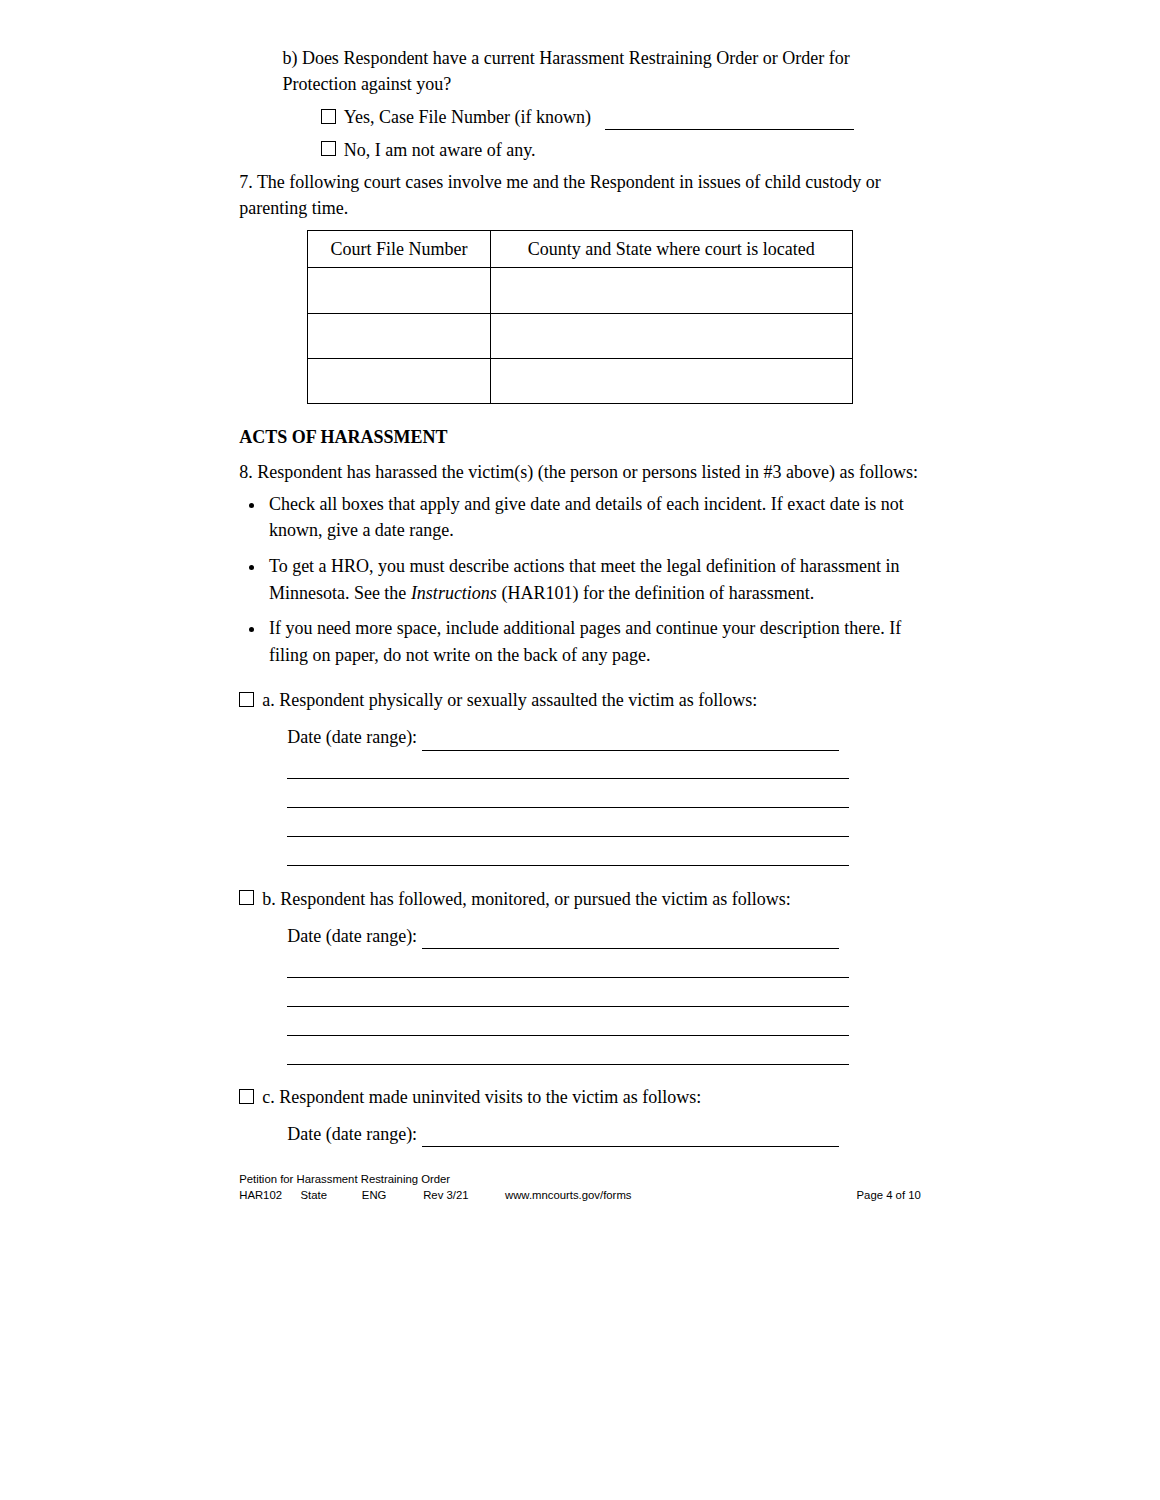b) Does Respondent have a current Harassment Restraining Order or Order for Protection against you?
Yes, Case File Number (if known)
No, I am not aware of any.
7. The following court cases involve me and the Respondent in issues of child custody or parenting time.
| Court File Number | County and State where court is located |
| --- | --- |
ACTS OF HARASSMENT
8. Respondent has harassed the victim(s) (the person or persons listed in #3 above) as follows:
Check all boxes that apply and give date and details of each incident. If exact date is not known, give a date range.
To get a HRO, you must describe actions that meet the legal definition of harassment in Minnesota. See the Instructions (HAR101) for the definition of harassment.
If you need more space, include additional pages and continue your description there. If filing on paper, do not write on the back of any page.
a. Respondent physically or sexually assaulted the victim as follows:
Date (date range):
b. Respondent has followed, monitored, or pursued the victim as follows:
Date (date range):
c. Respondent made uninvited visits to the victim as follows:
Date (date range):
Petition for Harassment Restraining Order
| HAR102 | State | ENG | Rev 3/21 | www.mncourts.gov/forms | Page 4 of 10 |